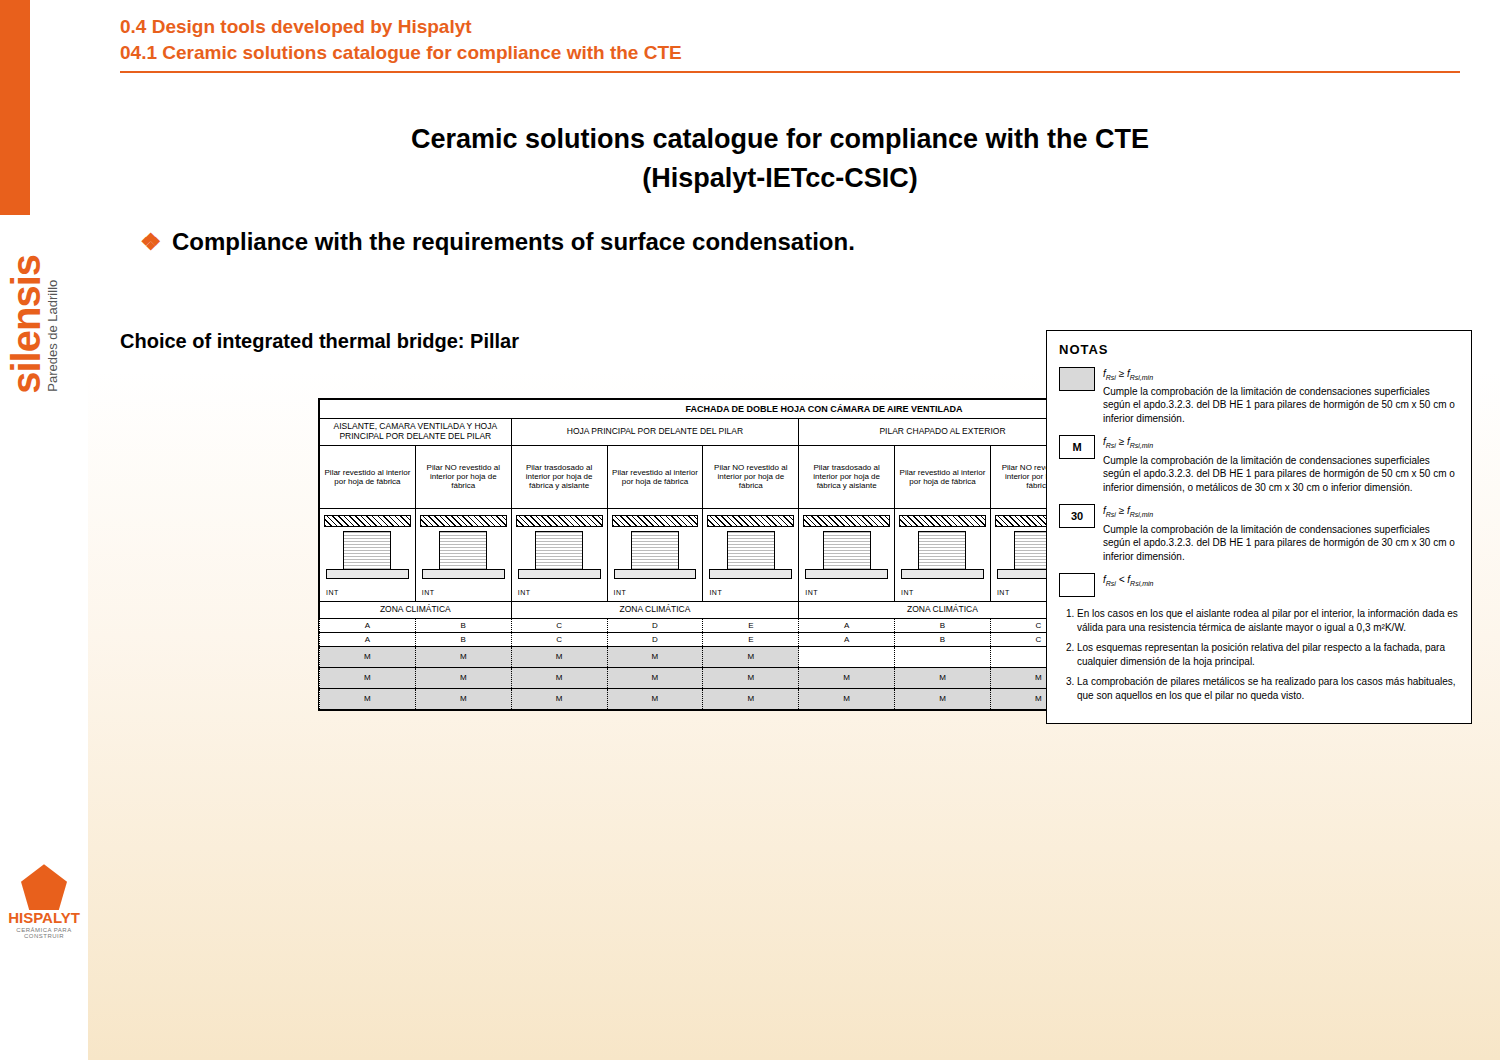silensisParedes de Ladrillo
HISPALYT
CERÁMICA PARA CONSTRUIR
0.4 Design tools developed by Hispalyt
04.1 Ceramic solutions catalogue for compliance with the CTE
Ceramic solutions catalogue for compliance with the CTE
(Hispalyt-IETcc-CSIC)
❖Compliance with the requirements of surface condensation.
Choice of integrated thermal bridge: Pillar
| FACHADA DE DOBLE HOJA CON CÁMARA DE AIRE VENTILADA |
| AISLANTE, CAMARA VENTILADA Y HOJA PRINCIPAL POR DELANTE DEL PILAR | HOJA PRINCIPAL POR DELANTE DEL PILAR | PILAR CHAPADO AL EXTERIOR | PILAR ENRASADO DE |
| Pilar revestido al interior por hoja de fábrica | Pilar NO revestido al interior por hoja de fábrica | Pilar trasdosado al interior por hoja de fábrica y aislante | Pilar revestido al interior por hoja de fábrica | Pilar NO revestido al interior por hoja de fábrica | Pilar trasdosado al interior por hoja de fábrica y aislante | Pilar revestido al interior por hoja de fábrica | Pilar NO revestido al interior por hoja de fábrica | Pilar trasdosado al interior por hoja de fábrica y aislante | Pilar revestido al interior | Pilar |
| INT | INT | INT | INT | INT | INT | INT | INT | INT | INT | |
| ZONA CLIMÁTICA | ZONA CLIMÁTICA | ZONA CLIMÁTICA | ZONA |
| A | B | C | D | E | A | B | C | D | E | A |
| A | B | C | D | E | A | B | C | D | E | A |
| M | M | M | M | M | | | | | | M |
| M | M | M | M | M | M | M | M | | | M |
| M | M | M | M | M | M | M | M | | | |
NOTAS
fRsi ≥ fRsi,min
Cumple la comprobación de la limitación de condensaciones superficiales según el apdo.3.2.3. del DB HE 1 para pilares de hormigón de 50 cm x 50 cm o inferior dimensión.
M
fRsi ≥ fRsi,min
Cumple la comprobación de la limitación de condensaciones superficiales según el apdo.3.2.3. del DB HE 1 para pilares de hormigón de 50 cm x 50 cm o inferior dimensión, o metálicos de 30 cm x 30 cm o inferior dimensión.
30
fRsi ≥ fRsi,min
Cumple la comprobación de la limitación de condensaciones superficiales según el apdo.3.2.3. del DB HE 1 para pilares de hormigón de 30 cm x 30 cm o inferior dimensión.
fRsi < fRsi,min
En los casos en los que el aislante rodea al pilar por el interior, la información dada es válida para una resistencia térmica de aislante mayor o igual a 0,3 m²K/W.
Los esquemas representan la posición relativa del pilar respecto a la fachada, para cualquier dimensión de la hoja principal.
La comprobación de pilares metálicos se ha realizado para los casos más habituales, que son aquellos en los que el pilar no queda visto.